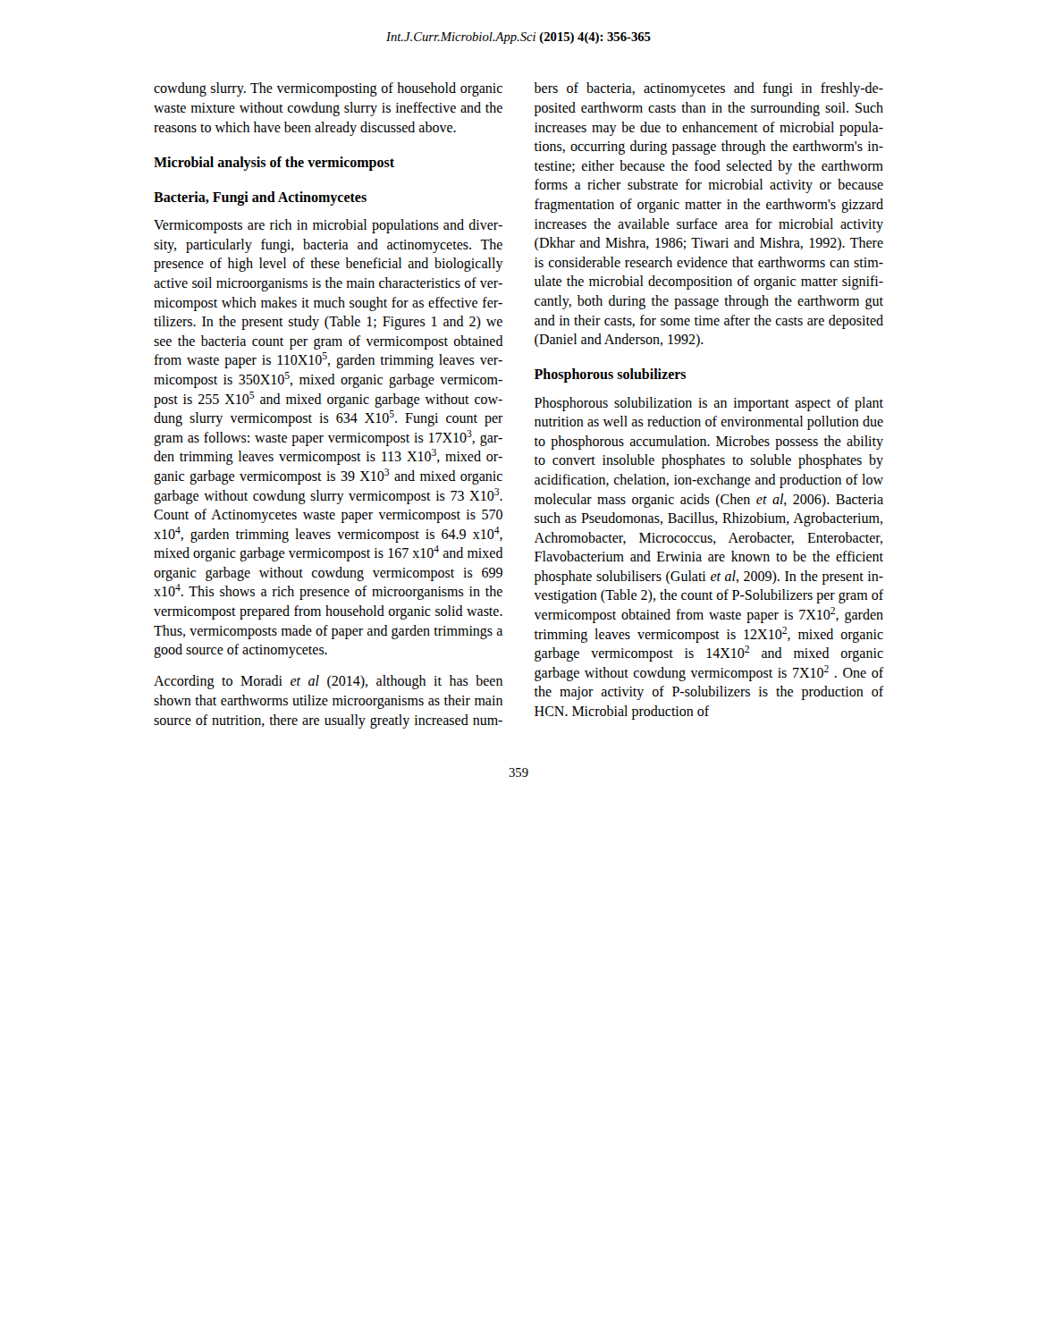Int.J.Curr.Microbiol.App.Sci (2015) 4(4): 356-365
cowdung slurry. The vermicomposting of household organic waste mixture without cowdung slurry is ineffective and the reasons to which have been already discussed above.
Microbial analysis of the vermicompost
Bacteria, Fungi and Actinomycetes
Vermicomposts are rich in microbial populations and diversity, particularly fungi, bacteria and actinomycetes. The presence of high level of these beneficial and biologically active soil microorganisms is the main characteristics of vermicompost which makes it much sought for as effective fertilizers. In the present study (Table 1; Figures 1 and 2) we see the bacteria count per gram of vermicompost obtained from waste paper is 110X105, garden trimming leaves vermicompost is 350X105, mixed organic garbage vermicompost is 255 X105 and mixed organic garbage without cowdung slurry vermicompost is 634 X105. Fungi count per gram as follows: waste paper vermicompost is 17X103, garden trimming leaves vermicompost is 113 X103, mixed organic garbage vermicompost is 39 X103 and mixed organic garbage without cowdung slurry vermicompost is 73 X103. Count of Actinomycetes waste paper vermicompost is 570 x104, garden trimming leaves vermicompost is 64.9 x104, mixed organic garbage vermicompost is 167 x104 and mixed organic garbage without cowdung vermicompost is 699 x104. This shows a rich presence of microorganisms in the vermicompost prepared from household organic solid waste. Thus, vermicomposts made of paper and garden trimmings a good source of actinomycetes.
According to Moradi et al (2014), although it has been shown that earthworms utilize microorganisms as their main source of nutrition, there are usually greatly increased numbers of bacteria, actinomycetes and fungi in freshly-deposited earthworm casts than in the surrounding soil. Such increases may be due to enhancement of microbial populations, occurring during passage through the earthworm's intestine; either because the food selected by the earthworm forms a richer substrate for microbial activity or because fragmentation of organic matter in the earthworm's gizzard increases the available surface area for microbial activity (Dkhar and Mishra, 1986; Tiwari and Mishra, 1992). There is considerable research evidence that earthworms can stimulate the microbial decomposition of organic matter significantly, both during the passage through the earthworm gut and in their casts, for some time after the casts are deposited (Daniel and Anderson, 1992).
Phosphorous solubilizers
Phosphorous solubilization is an important aspect of plant nutrition as well as reduction of environmental pollution due to phosphorous accumulation. Microbes possess the ability to convert insoluble phosphates to soluble phosphates by acidification, chelation, ion-exchange and production of low molecular mass organic acids (Chen et al, 2006). Bacteria such as Pseudomonas, Bacillus, Rhizobium, Agrobacterium, Achromobacter, Micrococcus, Aerobacter, Enterobacter, Flavobacterium and Erwinia are known to be the efficient phosphate solubilisers (Gulati et al, 2009). In the present investigation (Table 2), the count of P-Solubilizers per gram of vermicompost obtained from waste paper is 7X102, garden trimming leaves vermicompost is 12X102, mixed organic garbage vermicompost is 14X102 and mixed organic garbage without cowdung vermicompost is 7X102 . One of the major activity of P-solubilizers is the production of HCN. Microbial production of
359